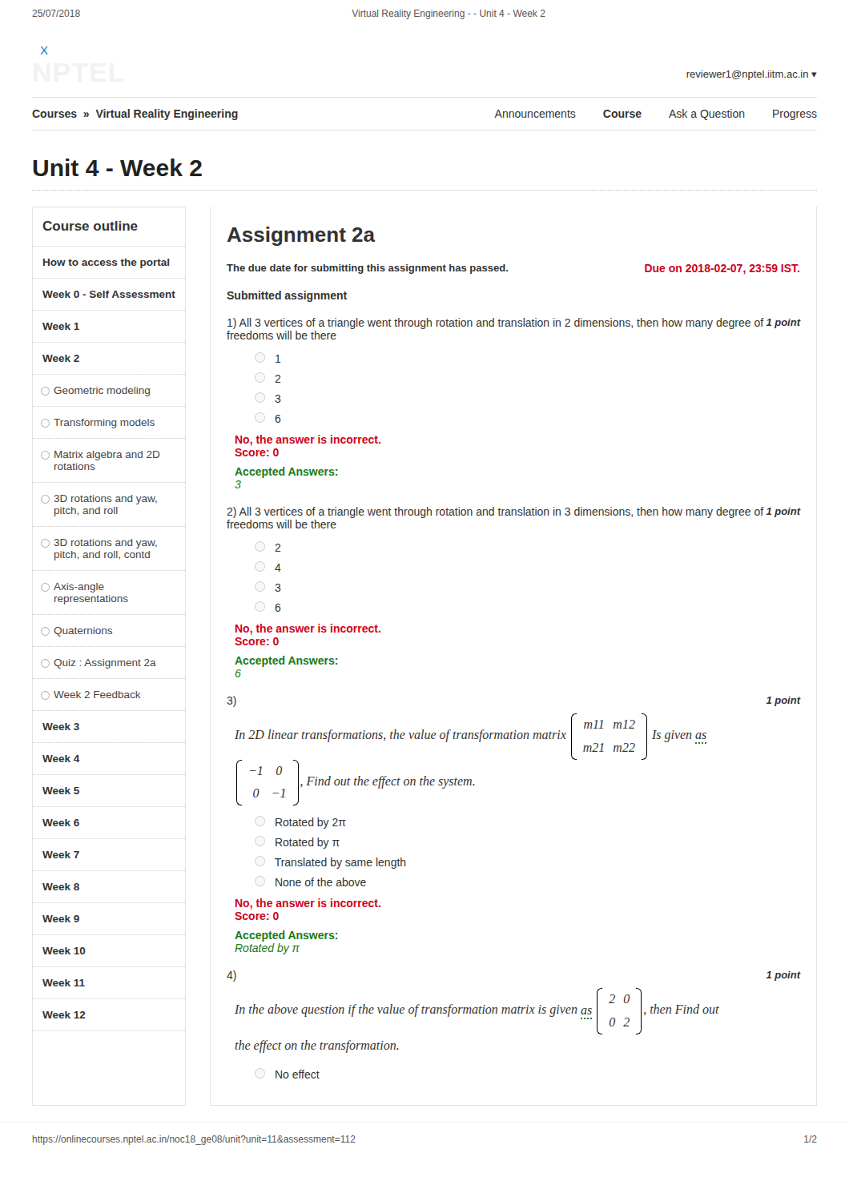25/07/2018 Virtual Reality Engineering - - Unit 4 - Week 2
X
NPTEL
reviewer1@nptel.iitm.ac.in ▾
Courses » Virtual Reality Engineering
Announcements Course Ask a Question Progress
Unit 4 - Week 2
Course outline
How to access the portal
Week 0 - Self Assessment
Week 1
Week 2
Geometric modeling
Transforming models
Matrix algebra and 2D rotations
3D rotations and yaw, pitch, and roll
3D rotations and yaw, pitch, and roll, contd
Axis-angle representations
Quaternions
Quiz : Assignment 2a
Week 2 Feedback
Week 3
Week 4
Week 5
Week 6
Week 7
Week 8
Week 9
Week 10
Week 11
Week 12
Assignment 2a
The due date for submitting this assignment has passed. Due on 2018-02-07, 23:59 IST.
Submitted assignment
1 point 1) All 3 vertices of a triangle went through rotation and translation in 2 dimensions, then how many degree of freedoms will be there
1
2
3
6
No, the answer is incorrect.
Score: 0
Accepted Answers:
3
1 point 2) All 3 vertices of a triangle went through rotation and translation in 3 dimensions, then how many degree of freedoms will be there
2
4
3
6
No, the answer is incorrect.
Score: 0
Accepted Answers:
6
1 point 3)
In 2D linear transformations, the value of transformation matrix
| m11 | m12 |
| m21 | m22 |
Is given as
| −1 | 0 |
| 0 | −1 |
, Find out the effect on the system.
Rotated by 2π
Rotated by π
Translated by same length
None of the above
No, the answer is incorrect.
Score: 0
Accepted Answers:
Rotated by π
1 point 4)
In the above question if the value of transformation matrix is given as
| 2 | 0 |
| 0 | 2 |
, then Find out
the effect on the transformation.
No effect
https://onlinecourses.nptel.ac.in/noc18_ge08/unit?unit=11&assessment=112 1/2